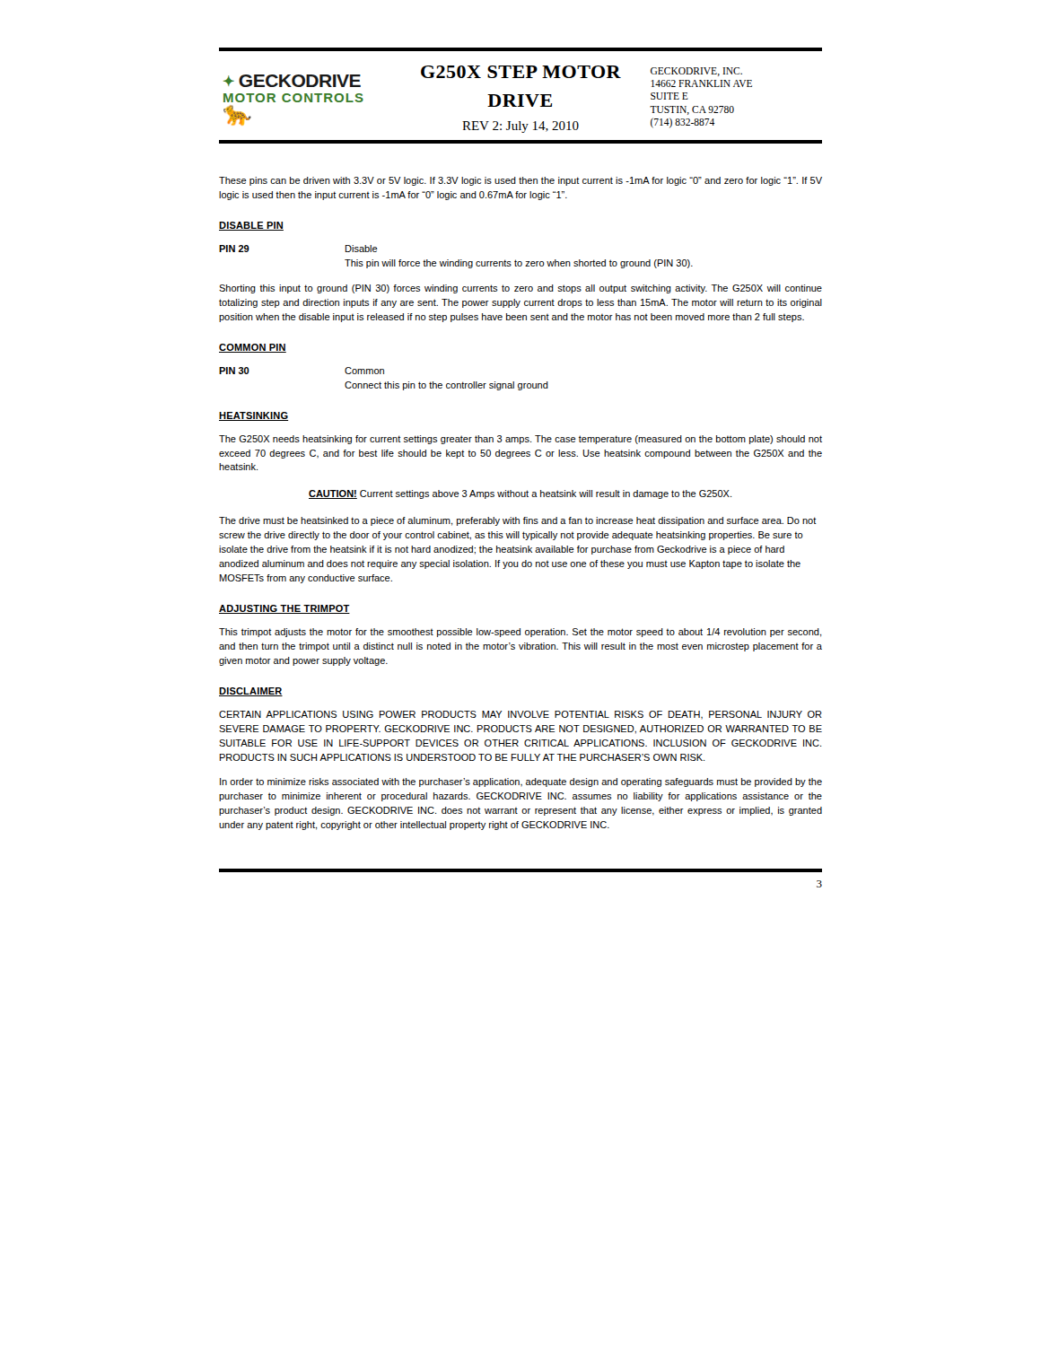| ✦ GECKODRIVE MOTOR CONTROLS 🐆 | G250X STEP MOTOR DRIVE REV 2: July 14, 2010 | GECKODRIVE, INC. 14662 FRANKLIN AVE SUITE E TUSTIN, CA 92780 (714) 832-8874 |
These pins can be driven with 3.3V or 5V logic. If 3.3V logic is used then the input current is -1mA for logic “0” and zero for logic “1”. If 5V logic is used then the input current is -1mA for “0” logic and 0.67mA for logic “1”.
DISABLE PIN
| PIN 29 | Disable This pin will force the winding currents to zero when shorted to ground (PIN 30). |
Shorting this input to ground (PIN 30) forces winding currents to zero and stops all output switching activity. The G250X will continue totalizing step and direction inputs if any are sent. The power supply current drops to less than 15mA. The motor will return to its original position when the disable input is released if no step pulses have been sent and the motor has not been moved more than 2 full steps.
COMMON PIN
| PIN 30 | Common Connect this pin to the controller signal ground |
HEATSINKING
The G250X needs heatsinking for current settings greater than 3 amps. The case temperature (measured on the bottom plate) should not exceed 70 degrees C, and for best life should be kept to 50 degrees C or less. Use heatsink compound between the G250X and the heatsink.
CAUTION! Current settings above 3 Amps without a heatsink will result in damage to the G250X.
The drive must be heatsinked to a piece of aluminum, preferably with fins and a fan to increase heat dissipation and surface area. Do not screw the drive directly to the door of your control cabinet, as this will typically not provide adequate heatsinking properties. Be sure to isolate the drive from the heatsink if it is not hard anodized; the heatsink available for purchase from Geckodrive is a piece of hard anodized aluminum and does not require any special isolation. If you do not use one of these you must use Kapton tape to isolate the MOSFETs from any conductive surface.
ADJUSTING THE TRIMPOT
This trimpot adjusts the motor for the smoothest possible low-speed operation. Set the motor speed to about 1/4 revolution per second, and then turn the trimpot until a distinct null is noted in the motor’s vibration. This will result in the most even microstep placement for a given motor and power supply voltage.
DISCLAIMER
CERTAIN APPLICATIONS USING POWER PRODUCTS MAY INVOLVE POTENTIAL RISKS OF DEATH, PERSONAL INJURY OR SEVERE DAMAGE TO PROPERTY. GECKODRIVE INC. PRODUCTS ARE NOT DESIGNED, AUTHORIZED OR WARRANTED TO BE SUITABLE FOR USE IN LIFE-SUPPORT DEVICES OR OTHER CRITICAL APPLICATIONS. INCLUSION OF GECKODRIVE INC. PRODUCTS IN SUCH APPLICATIONS IS UNDERSTOOD TO BE FULLY AT THE PURCHASER’S OWN RISK.
In order to minimize risks associated with the purchaser’s application, adequate design and operating safeguards must be provided by the purchaser to minimize inherent or procedural hazards. GECKODRIVE INC. assumes no liability for applications assistance or the purchaser’s product design. GECKODRIVE INC. does not warrant or represent that any license, either express or implied, is granted under any patent right, copyright or other intellectual property right of GECKODRIVE INC.
3